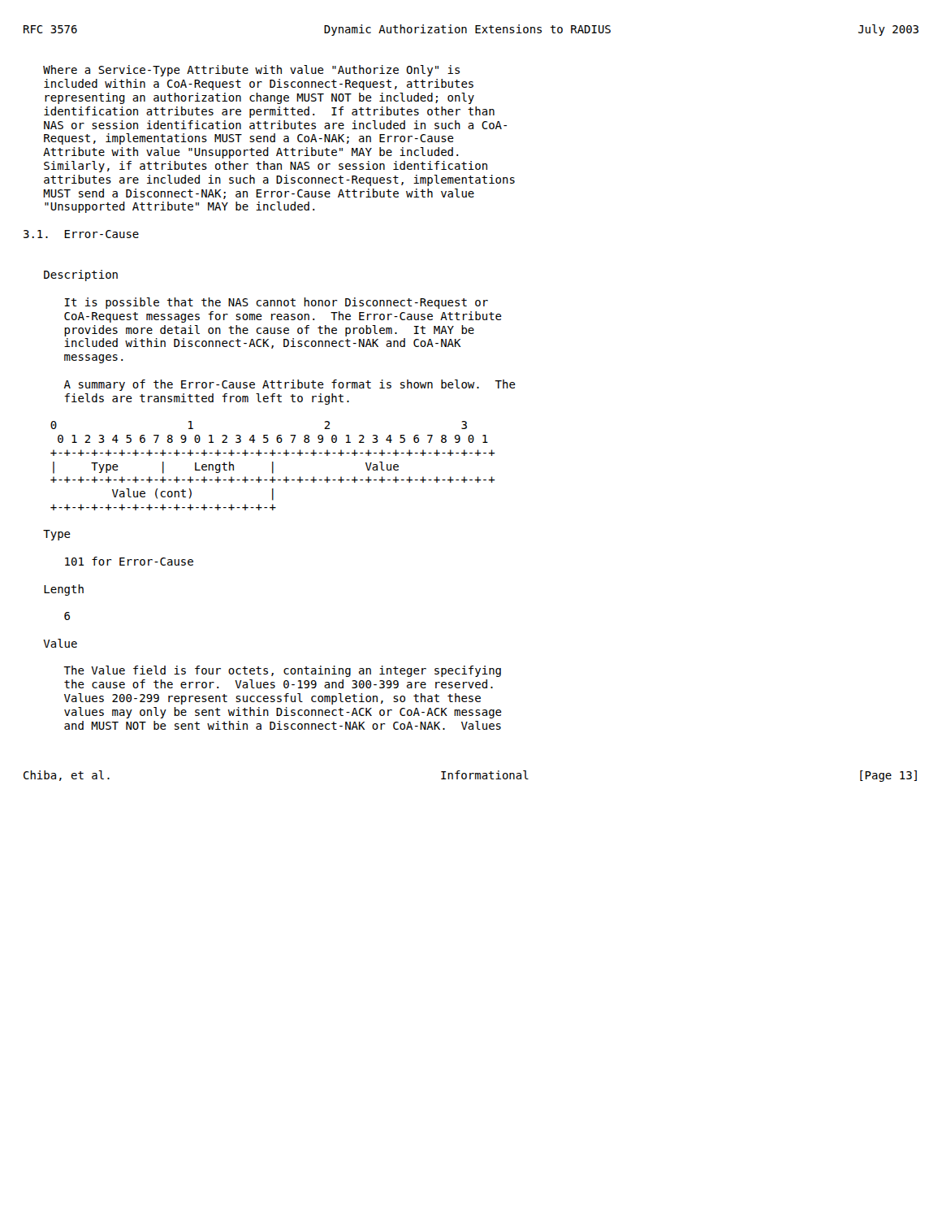RFC 3576 Dynamic Authorization Extensions to RADIUS July 2003
Where a Service-Type Attribute with value "Authorize Only" is included within a CoA-Request or Disconnect-Request, attributes representing an authorization change MUST NOT be included; only identification attributes are permitted. If attributes other than NAS or session identification attributes are included in such a CoA- Request, implementations MUST send a CoA-NAK; an Error-Cause Attribute with value "Unsupported Attribute" MAY be included. Similarly, if attributes other than NAS or session identification attributes are included in such a Disconnect-Request, implementations MUST send a Disconnect-NAK; an Error-Cause Attribute with value "Unsupported Attribute" MAY be included.
3.1. Error-Cause
Description It is possible that the NAS cannot honor Disconnect-Request or CoA-Request messages for some reason. The Error-Cause Attribute provides more detail on the cause of the problem. It MAY be included within Disconnect-ACK, Disconnect-NAK and CoA-NAK messages. A summary of the Error-Cause Attribute format is shown below. The fields are transmitted from left to right. 0 1 2 3 0 1 2 3 4 5 6 7 8 9 0 1 2 3 4 5 6 7 8 9 0 1 2 3 4 5 6 7 8 9 0 1 +-+-+-+-+-+-+-+-+-+-+-+-+-+-+-+-+-+-+-+-+-+-+-+-+-+-+-+-+-+-+-+-+ | Type | Length | Value +-+-+-+-+-+-+-+-+-+-+-+-+-+-+-+-+-+-+-+-+-+-+-+-+-+-+-+-+-+-+-+-+ Value (cont) | +-+-+-+-+-+-+-+-+-+-+-+-+-+-+-+-+ Type 101 for Error-Cause Length 6 Value The Value field is four octets, containing an integer specifying the cause of the error. Values 0-199 and 300-399 are reserved. Values 200-299 represent successful completion, so that these values may only be sent within Disconnect-ACK or CoA-ACK message and MUST NOT be sent within a Disconnect-NAK or CoA-NAK. Values
Chiba, et al. Informational[Page 13]